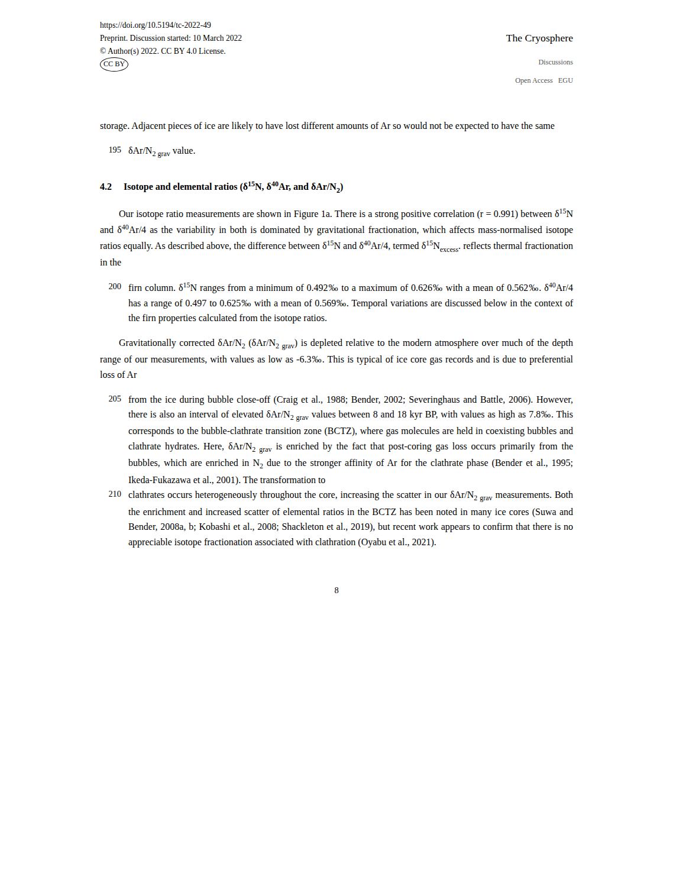https://doi.org/10.5194/tc-2022-49
Preprint. Discussion started: 10 March 2022
© Author(s) 2022. CC BY 4.0 License.
CC BY
The Cryosphere
Discussions
Open Access EGU
storage. Adjacent pieces of ice are likely to have lost different amounts of Ar so would not be expected to have the same
195δAr/N2 grav value.
4.2 Isotope and elemental ratios (δ15N, δ40Ar, and δAr/N2)
Our isotope ratio measurements are shown in Figure 1a. There is a strong positive correlation (r = 0.991) between δ15N and δ40Ar/4 as the variability in both is dominated by gravitational fractionation, which affects mass-normalised isotope ratios equally. As described above, the difference between δ15N and δ40Ar/4, termed δ15Nexcess. reflects thermal fractionation in the
200firn column. δ15N ranges from a minimum of 0.492‰ to a maximum of 0.626‰ with a mean of 0.562‰. δ40Ar/4 has a range of 0.497 to 0.625‰ with a mean of 0.569‰. Temporal variations are discussed below in the context of the firn properties calculated from the isotope ratios.
Gravitationally corrected δAr/N2 (δAr/N2 grav) is depleted relative to the modern atmosphere over much of the depth range of our measurements, with values as low as -6.3‰. This is typical of ice core gas records and is due to preferential loss of Ar
205from the ice during bubble close-off (Craig et al., 1988; Bender, 2002; Severinghaus and Battle, 2006). However, there is also an interval of elevated δAr/N2 grav values between 8 and 18 kyr BP, with values as high as 7.8‰. This corresponds to the bubble-clathrate transition zone (BCTZ), where gas molecules are held in coexisting bubbles and clathrate hydrates. Here, δAr/N2 grav is enriched by the fact that post-coring gas loss occurs primarily from the bubbles, which are enriched in N2 due to the stronger affinity of Ar for the clathrate phase (Bender et al., 1995; Ikeda-Fukazawa et al., 2001). The transformation to
210clathrates occurs heterogeneously throughout the core, increasing the scatter in our δAr/N2 grav measurements. Both the enrichment and increased scatter of elemental ratios in the BCTZ has been noted in many ice cores (Suwa and Bender, 2008a, b; Kobashi et al., 2008; Shackleton et al., 2019), but recent work appears to confirm that there is no appreciable isotope fractionation associated with clathration (Oyabu et al., 2021).
8